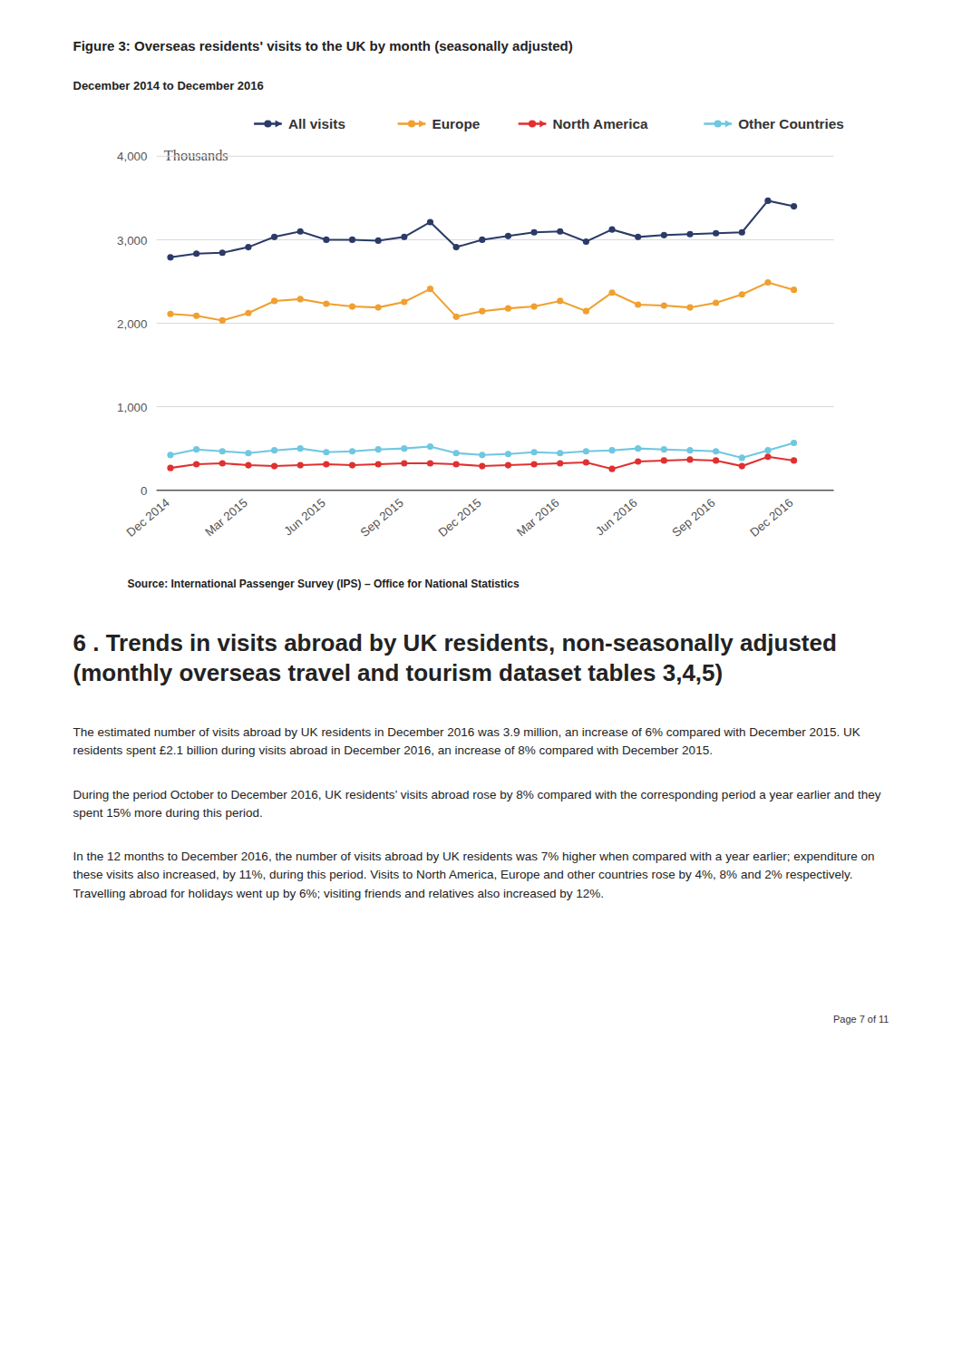Figure 3: Overseas residents' visits to the UK by month (seasonally adjusted)
December 2014 to December 2016
All visits Europe North America Other Countries 4,000 3,000 2,000 1,000 0 Thousands Dec 2014 Mar 2015 Jun 2015 Sep 2015 Dec 2015 Mar 2016 Jun 2016 Sep 2016 Dec 2016
Source: International Passenger Survey (IPS) – Office for National Statistics
6 . Trends in visits abroad by UK residents, non-seasonally adjusted (monthly overseas travel and tourism dataset tables 3,4,5)
The estimated number of visits abroad by UK residents in December 2016 was 3.9 million, an increase of 6% compared with December 2015. UK residents spent £2.1 billion during visits abroad in December 2016, an increase of 8% compared with December 2015.
During the period October to December 2016, UK residents’ visits abroad rose by 8% compared with the corresponding period a year earlier and they spent 15% more during this period.
In the 12 months to December 2016, the number of visits abroad by UK residents was 7% higher when compared with a year earlier; expenditure on these visits also increased, by 11%, during this period. Visits to North America, Europe and other countries rose by 4%, 8% and 2% respectively. Travelling abroad for holidays went up by 6%; visiting friends and relatives also increased by 12%.
Page 7 of 11